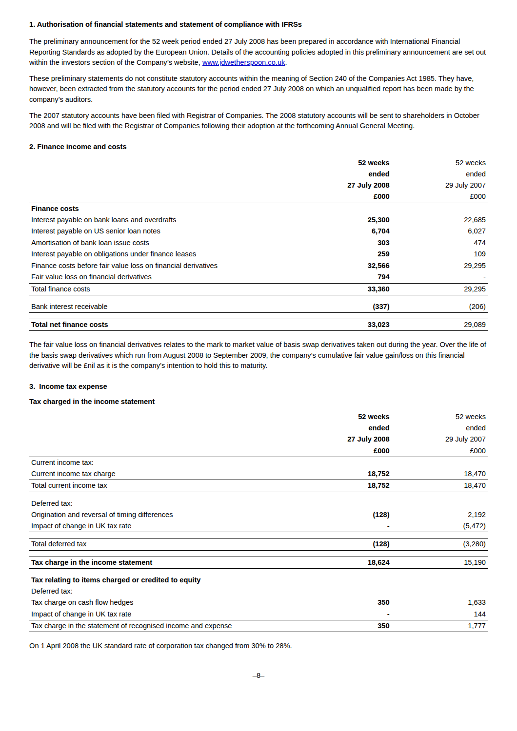1. Authorisation of financial statements and statement of compliance with IFRSs
The preliminary announcement for the 52 week period ended 27 July 2008 has been prepared in accordance with International Financial Reporting Standards as adopted by the European Union. Details of the accounting policies adopted in this preliminary announcement are set out within the investors section of the Company’s website, www.jdwetherspoon.co.uk.
These preliminary statements do not constitute statutory accounts within the meaning of Section 240 of the Companies Act 1985. They have, however, been extracted from the statutory accounts for the period ended 27 July 2008 on which an unqualified report has been made by the company’s auditors.
The 2007 statutory accounts have been filed with Registrar of Companies. The 2008 statutory accounts will be sent to shareholders in October 2008 and will be filed with the Registrar of Companies following their adoption at the forthcoming Annual General Meeting.
2. Finance income and costs
| | 52 weeks | 52 weeks |
| | ended | ended |
| | 27 July 2008 | 29 July 2007 |
| | £000 | £000 |
| Finance costs |
| Interest payable on bank loans and overdrafts | 25,300 | 22,685 |
| Interest payable on US senior loan notes | 6,704 | 6,027 |
| Amortisation of bank loan issue costs | 303 | 474 |
| Interest payable on obligations under finance leases | 259 | 109 |
| Finance costs before fair value loss on financial derivatives | 32,566 | 29,295 |
| Fair value loss on financial derivatives | 794 | - |
| Total finance costs | 33,360 | 29,295 |
| Bank interest receivable | (337) | (206) |
| Total net finance costs | 33,023 | 29,089 |
The fair value loss on financial derivatives relates to the mark to market value of basis swap derivatives taken out during the year. Over the life of the basis swap derivatives which run from August 2008 to September 2009, the company’s cumulative fair value gain/loss on this financial derivative will be £nil as it is the company’s intention to hold this to maturity.
3. Income tax expense
Tax charged in the income statement
| | 52 weeks | 52 weeks |
| | ended | ended |
| | 27 July 2008 | 29 July 2007 |
| | £000 | £000 |
| Current income tax: | | |
| Current income tax charge | 18,752 | 18,470 |
| Total current income tax | 18,752 | 18,470 |
| Deferred tax: | | |
| Origination and reversal of timing differences | (128) | 2,192 |
| Impact of change in UK tax rate | - | (5,472) |
| Total deferred tax | (128) | (3,280) |
| Tax charge in the income statement | 18,624 | 15,190 |
| Tax relating to items charged or credited to equity | | |
| Deferred tax: | | |
| Tax charge on cash flow hedges | 350 | 1,633 |
| Impact of change in UK tax rate | - | 144 |
| Tax charge in the statement of recognised income and expense | 350 | 1,777 |
On 1 April 2008 the UK standard rate of corporation tax changed from 30% to 28%.
–8–